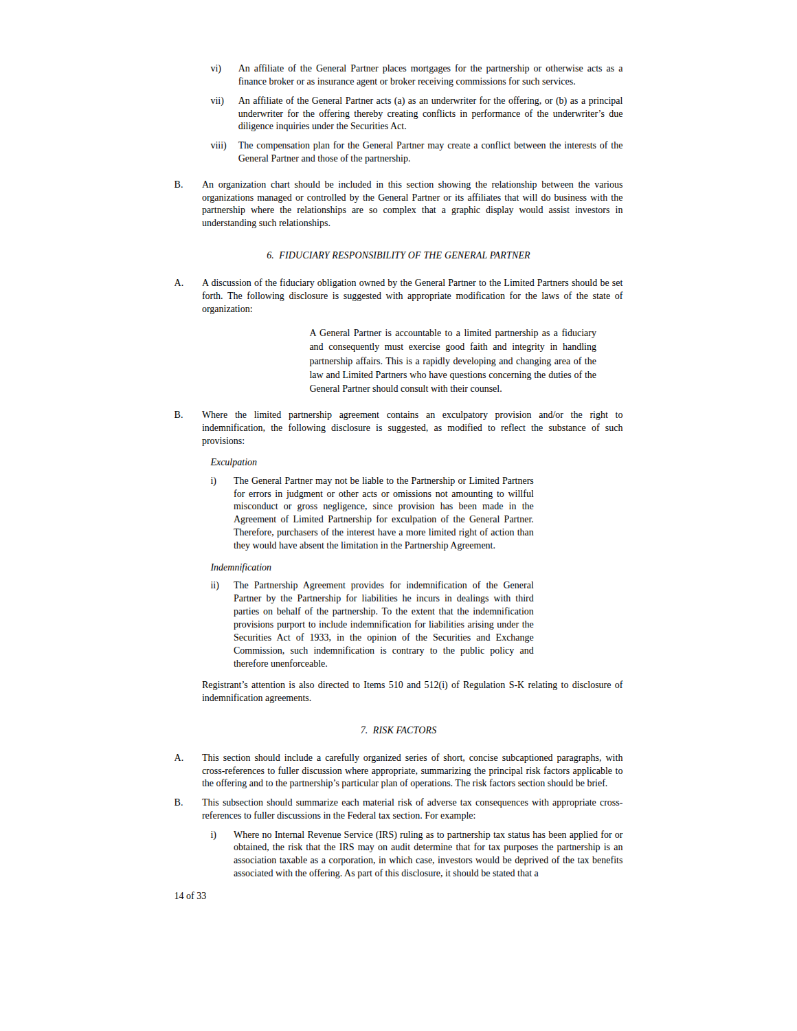vi)
An affiliate of the General Partner places mortgages for the partnership or otherwise acts as a finance broker or as insurance agent or broker receiving commissions for such services.
vii)
An affiliate of the General Partner acts (a) as an underwriter for the offering, or (b) as a principal underwriter for the offering thereby creating conflicts in performance of the underwriter’s due diligence inquiries under the Securities Act.
viii)
The compensation plan for the General Partner may create a conflict between the interests of the General Partner and those of the partnership.
B.
An organization chart should be included in this section showing the relationship between the various organizations managed or controlled by the General Partner or its affiliates that will do business with the partnership where the relationships are so complex that a graphic display would assist investors in understanding such relationships.
6. FIDUCIARY RESPONSIBILITY OF THE GENERAL PARTNER
A.
A discussion of the fiduciary obligation owned by the General Partner to the Limited Partners should be set forth. The following disclosure is suggested with appropriate modification for the laws of the state of organization:
A General Partner is accountable to a limited partnership as a fiduciary and consequently must exercise good faith and integrity in handling partnership affairs. This is a rapidly developing and changing area of the law and Limited Partners who have questions concerning the duties of the General Partner should consult with their counsel.
B.
Where the limited partnership agreement contains an exculpatory provision and/or the right to indemnification, the following disclosure is suggested, as modified to reflect the substance of such provisions:
Exculpation
i)
The General Partner may not be liable to the Partnership or Limited Partners for errors in judgment or other acts or omissions not amounting to willful misconduct or gross negligence, since provision has been made in the Agreement of Limited Partnership for exculpation of the General Partner. Therefore, purchasers of the interest have a more limited right of action than they would have absent the limitation in the Partnership Agreement.
Indemnification
ii)
The Partnership Agreement provides for indemnification of the General Partner by the Partnership for liabilities he incurs in dealings with third parties on behalf of the partnership. To the extent that the indemnification provisions purport to include indemnification for liabilities arising under the Securities Act of 1933, in the opinion of the Securities and Exchange Commission, such indemnification is contrary to the public policy and therefore unenforceable.
Registrant’s attention is also directed to Items 510 and 512(i) of Regulation S-K relating to disclosure of indemnification agreements.
7. RISK FACTORS
A.
This section should include a carefully organized series of short, concise subcaptioned paragraphs, with cross-references to fuller discussion where appropriate, summarizing the principal risk factors applicable to the offering and to the partnership’s particular plan of operations. The risk factors section should be brief.
B.
This subsection should summarize each material risk of adverse tax consequences with appropriate cross-references to fuller discussions in the Federal tax section. For example:
i)
Where no Internal Revenue Service (IRS) ruling as to partnership tax status has been applied for or obtained, the risk that the IRS may on audit determine that for tax purposes the partnership is an association taxable as a corporation, in which case, investors would be deprived of the tax benefits associated with the offering. As part of this disclosure, it should be stated that a
14 of 33